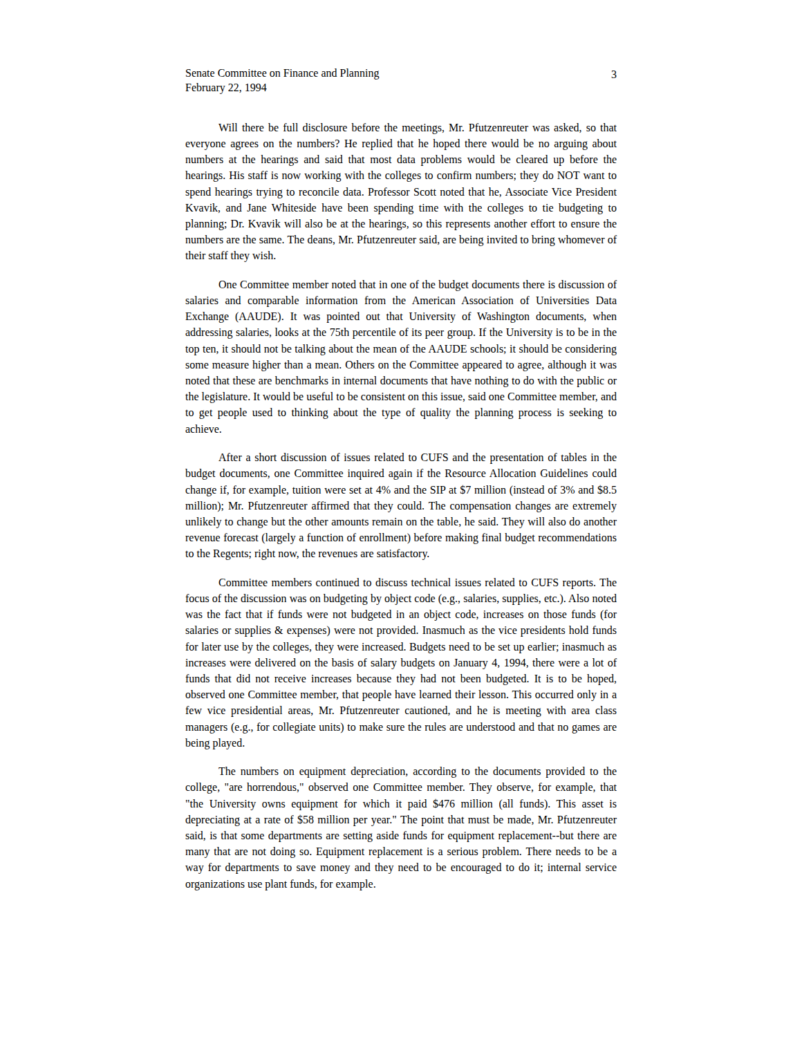Senate Committee on Finance and Planning
February 22, 1994
3
Will there be full disclosure before the meetings, Mr. Pfutzenreuter was asked, so that everyone agrees on the numbers? He replied that he hoped there would be no arguing about numbers at the hearings and said that most data problems would be cleared up before the hearings. His staff is now working with the colleges to confirm numbers; they do NOT want to spend hearings trying to reconcile data. Professor Scott noted that he, Associate Vice President Kvavik, and Jane Whiteside have been spending time with the colleges to tie budgeting to planning; Dr. Kvavik will also be at the hearings, so this represents another effort to ensure the numbers are the same. The deans, Mr. Pfutzenreuter said, are being invited to bring whomever of their staff they wish.
One Committee member noted that in one of the budget documents there is discussion of salaries and comparable information from the American Association of Universities Data Exchange (AAUDE). It was pointed out that University of Washington documents, when addressing salaries, looks at the 75th percentile of its peer group. If the University is to be in the top ten, it should not be talking about the mean of the AAUDE schools; it should be considering some measure higher than a mean. Others on the Committee appeared to agree, although it was noted that these are benchmarks in internal documents that have nothing to do with the public or the legislature. It would be useful to be consistent on this issue, said one Committee member, and to get people used to thinking about the type of quality the planning process is seeking to achieve.
After a short discussion of issues related to CUFS and the presentation of tables in the budget documents, one Committee inquired again if the Resource Allocation Guidelines could change if, for example, tuition were set at 4% and the SIP at $7 million (instead of 3% and $8.5 million); Mr. Pfutzenreuter affirmed that they could. The compensation changes are extremely unlikely to change but the other amounts remain on the table, he said. They will also do another revenue forecast (largely a function of enrollment) before making final budget recommendations to the Regents; right now, the revenues are satisfactory.
Committee members continued to discuss technical issues related to CUFS reports. The focus of the discussion was on budgeting by object code (e.g., salaries, supplies, etc.). Also noted was the fact that if funds were not budgeted in an object code, increases on those funds (for salaries or supplies & expenses) were not provided. Inasmuch as the vice presidents hold funds for later use by the colleges, they were increased. Budgets need to be set up earlier; inasmuch as increases were delivered on the basis of salary budgets on January 4, 1994, there were a lot of funds that did not receive increases because they had not been budgeted. It is to be hoped, observed one Committee member, that people have learned their lesson. This occurred only in a few vice presidential areas, Mr. Pfutzenreuter cautioned, and he is meeting with area class managers (e.g., for collegiate units) to make sure the rules are understood and that no games are being played.
The numbers on equipment depreciation, according to the documents provided to the college, "are horrendous," observed one Committee member. They observe, for example, that "the University owns equipment for which it paid $476 million (all funds). This asset is depreciating at a rate of $58 million per year." The point that must be made, Mr. Pfutzenreuter said, is that some departments are setting aside funds for equipment replacement--but there are many that are not doing so. Equipment replacement is a serious problem. There needs to be a way for departments to save money and they need to be encouraged to do it; internal service organizations use plant funds, for example.